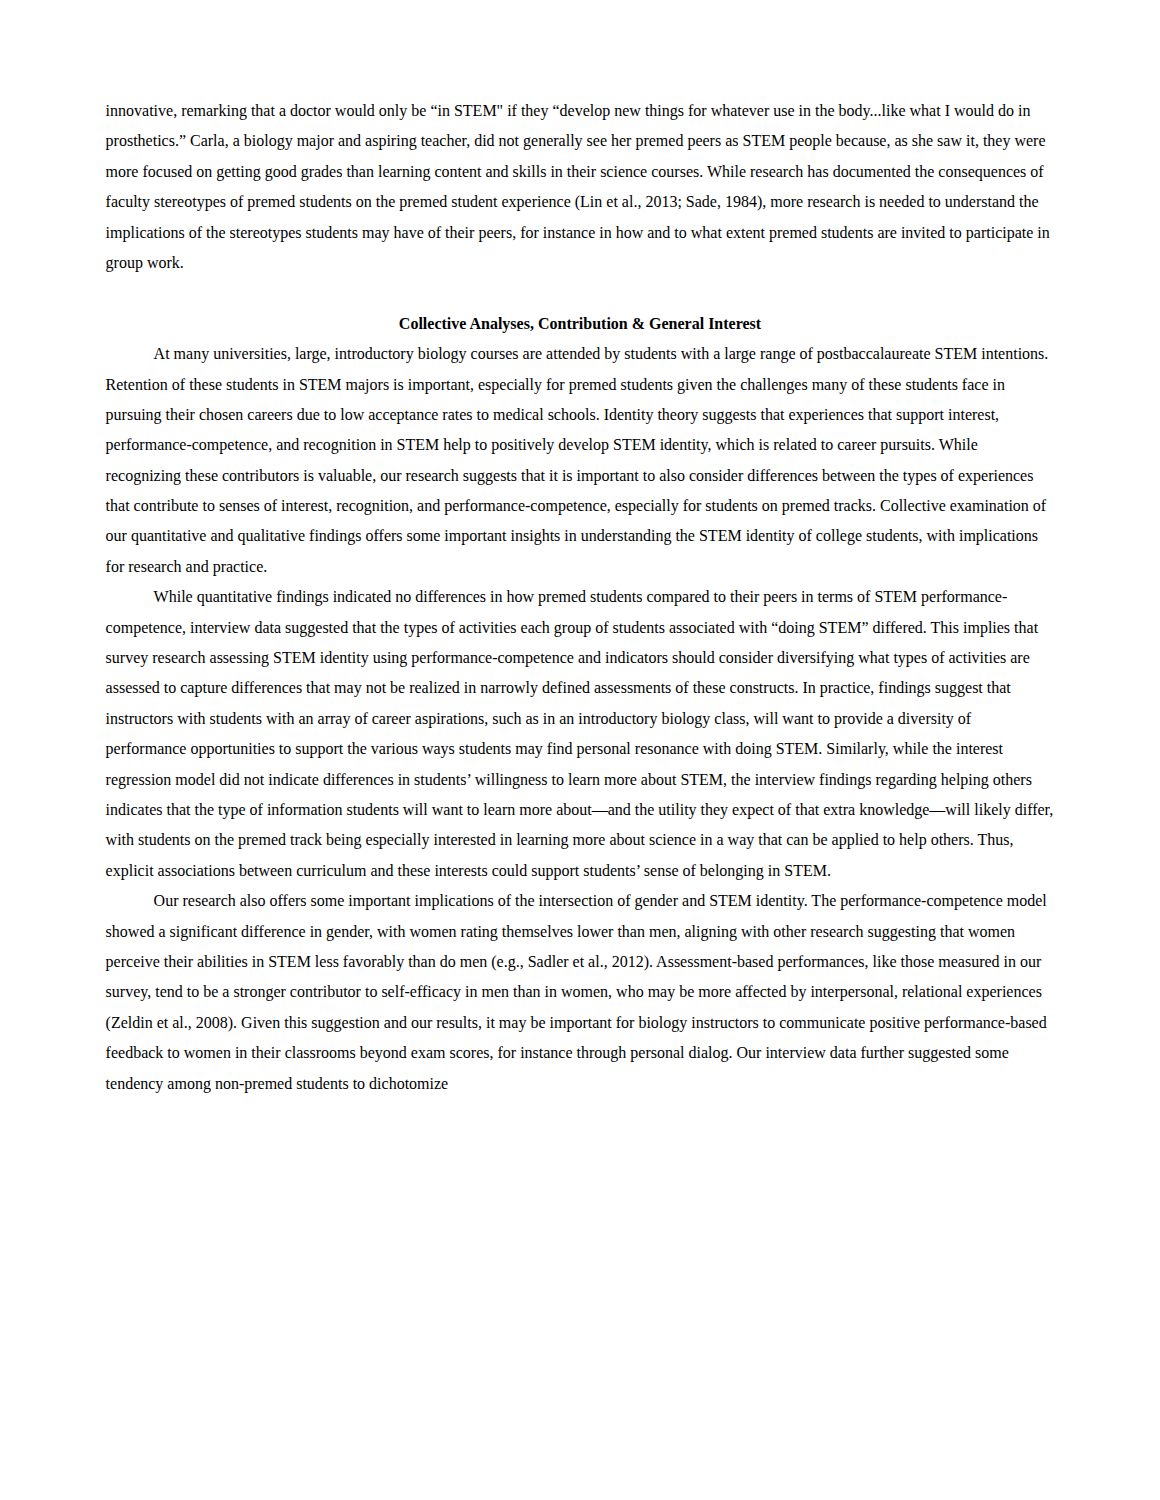innovative, remarking that a doctor would only be “in STEM" if they “develop new things for whatever use in the body...like what I would do in prosthetics.” Carla, a biology major and aspiring teacher, did not generally see her premed peers as STEM people because, as she saw it, they were more focused on getting good grades than learning content and skills in their science courses. While research has documented the consequences of faculty stereotypes of premed students on the premed student experience (Lin et al., 2013; Sade, 1984), more research is needed to understand the implications of the stereotypes students may have of their peers, for instance in how and to what extent premed students are invited to participate in group work.
Collective Analyses, Contribution & General Interest
At many universities, large, introductory biology courses are attended by students with a large range of postbaccalaureate STEM intentions. Retention of these students in STEM majors is important, especially for premed students given the challenges many of these students face in pursuing their chosen careers due to low acceptance rates to medical schools. Identity theory suggests that experiences that support interest, performance-competence, and recognition in STEM help to positively develop STEM identity, which is related to career pursuits. While recognizing these contributors is valuable, our research suggests that it is important to also consider differences between the types of experiences that contribute to senses of interest, recognition, and performance-competence, especially for students on premed tracks. Collective examination of our quantitative and qualitative findings offers some important insights in understanding the STEM identity of college students, with implications for research and practice.
While quantitative findings indicated no differences in how premed students compared to their peers in terms of STEM performance-competence, interview data suggested that the types of activities each group of students associated with “doing STEM” differed. This implies that survey research assessing STEM identity using performance-competence and indicators should consider diversifying what types of activities are assessed to capture differences that may not be realized in narrowly defined assessments of these constructs. In practice, findings suggest that instructors with students with an array of career aspirations, such as in an introductory biology class, will want to provide a diversity of performance opportunities to support the various ways students may find personal resonance with doing STEM. Similarly, while the interest regression model did not indicate differences in students’ willingness to learn more about STEM, the interview findings regarding helping others indicates that the type of information students will want to learn more about—and the utility they expect of that extra knowledge—will likely differ, with students on the premed track being especially interested in learning more about science in a way that can be applied to help others. Thus, explicit associations between curriculum and these interests could support students’ sense of belonging in STEM.
Our research also offers some important implications of the intersection of gender and STEM identity. The performance-competence model showed a significant difference in gender, with women rating themselves lower than men, aligning with other research suggesting that women perceive their abilities in STEM less favorably than do men (e.g., Sadler et al., 2012). Assessment-based performances, like those measured in our survey, tend to be a stronger contributor to self-efficacy in men than in women, who may be more affected by interpersonal, relational experiences (Zeldin et al., 2008). Given this suggestion and our results, it may be important for biology instructors to communicate positive performance-based feedback to women in their classrooms beyond exam scores, for instance through personal dialog. Our interview data further suggested some tendency among non-premed students to dichotomize